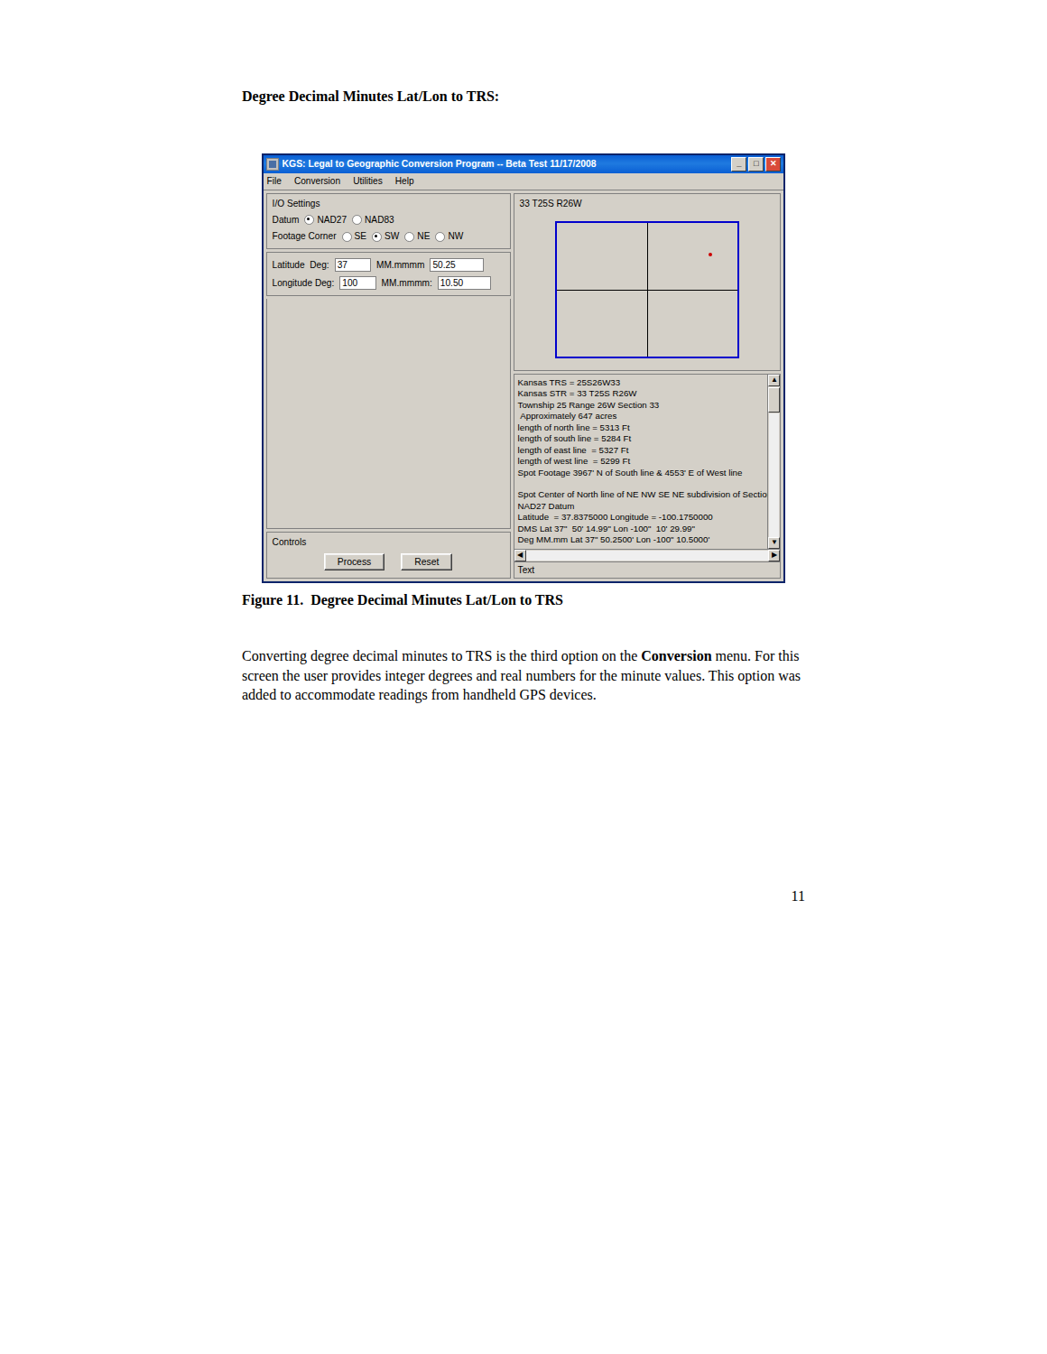Degree Decimal Minutes Lat/Lon to TRS:
KGS: Legal to Geographic Conversion Program -- Beta Test 11/17/2008 _ □ ✕
File Conversion Utilities Help
I/O Settings
Datum NAD27 NAD83
Footage Corner SE SW NE NW
Latitude Deg: MM.mmmm
Longitude Deg: MM.mmmm:
Controls
Process Reset
33 T25S R26W
Kansas TRS = 25S26W33
Kansas STR = 33 T25S R26W
Township 25 Range 26W Section 33
Approximately 647 acres
length of north line = 5313 Ft
length of south line = 5284 Ft
length of east line = 5327 Ft
length of west line = 5299 Ft
Spot Footage 3967' N of South line & 4553' E of West line
Spot Center of North line of NE NW SE NE subdivision of Section
NAD27 Datum
Latitude = 37.8375000 Longitude = -100.1750000
DMS Lat 37" 50' 14.99" Lon -100" 10' 29.99"
Deg MM.mm Lat 37" 50.2500' Lon -100" 10.5000'
▲
▼
◀
▶
Text
Figure 11. Degree Decimal Minutes Lat/Lon to TRS
Converting degree decimal minutes to TRS is the third option on the Conversion menu. For this screen the user provides integer degrees and real numbers for the minute values. This option was added to accommodate readings from handheld GPS devices.
11